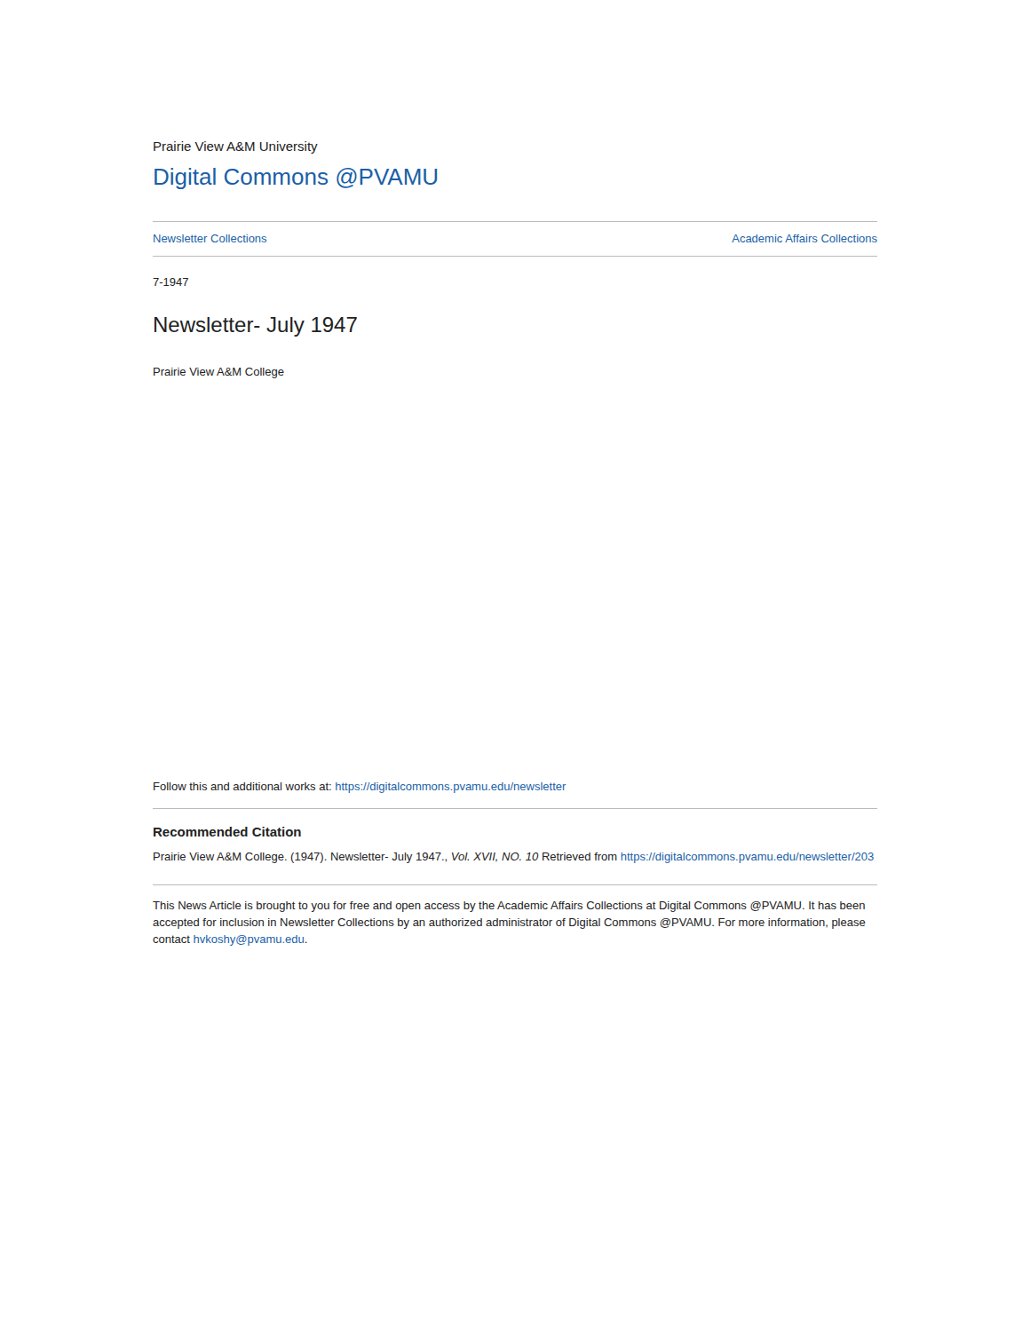Prairie View A&M University
Digital Commons @PVAMU
Newsletter Collections Academic Affairs Collections
7-1947
Newsletter- July 1947
Prairie View A&M College
Follow this and additional works at: https://digitalcommons.pvamu.edu/newsletter
Recommended Citation
Prairie View A&M College. (1947). Newsletter- July 1947., Vol. XVII, NO. 10 Retrieved from https://digitalcommons.pvamu.edu/newsletter/203
This News Article is brought to you for free and open access by the Academic Affairs Collections at Digital Commons @PVAMU. It has been accepted for inclusion in Newsletter Collections by an authorized administrator of Digital Commons @PVAMU. For more information, please contact hvkoshy@pvamu.edu.